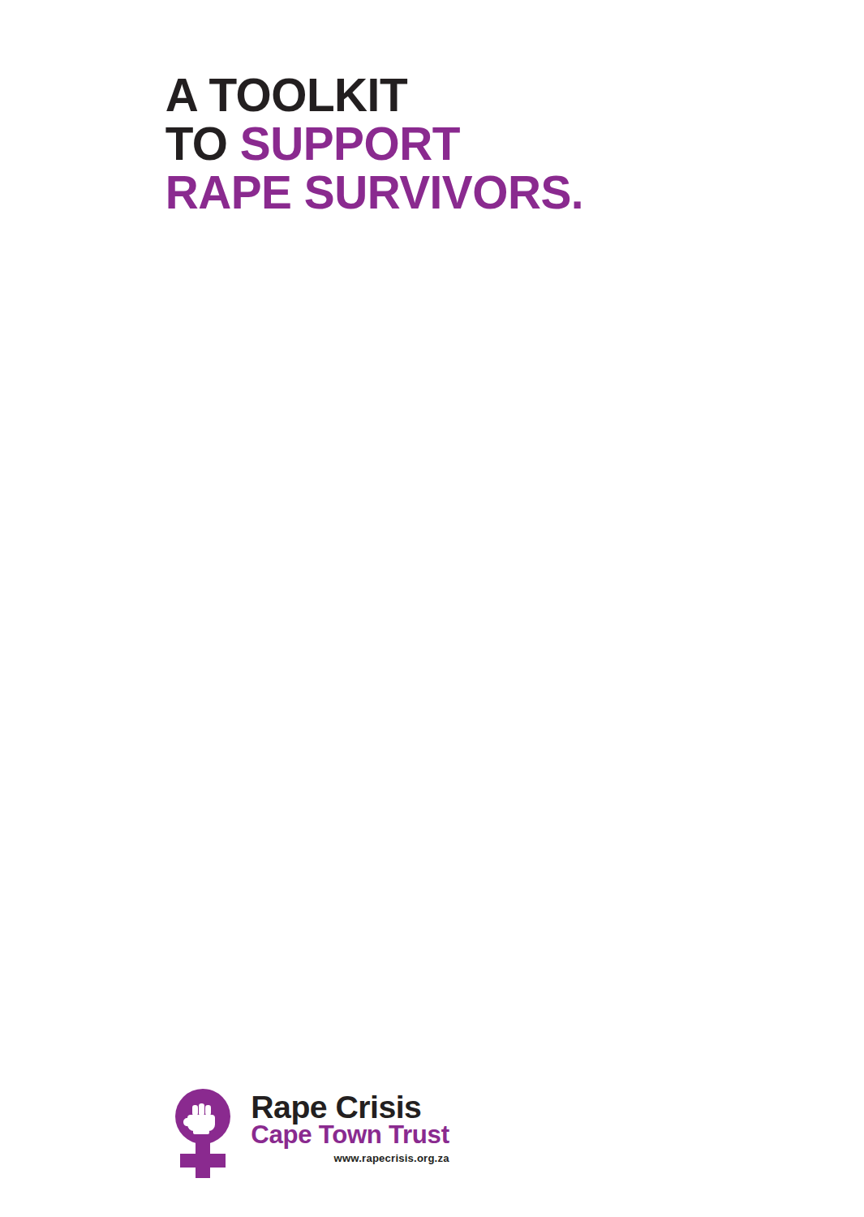A Toolkit To Support Rape Survivors.
Rape Crisis
Cape Town Trust
www.rapecrisis.org.za